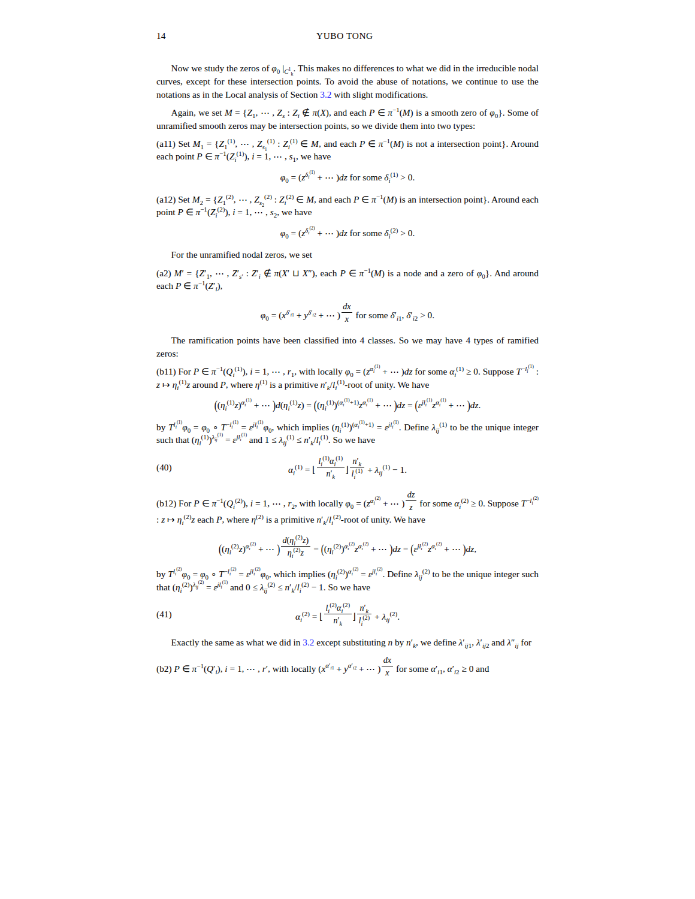14 YUBO TONG
Now we study the zeros of φ0 |C1k. This makes no differences to what we did in the irreducible nodal curves, except for these intersection points. To avoid the abuse of notations, we continue to use the notations as in the Local analysis of Section 3.2 with slight modifications.
Again, we set M = {Z1, ⋯ , Zs : Zi ∉ π(X), and each P ∈ π−1(M) is a smooth zero of φ0}. Some of unramified smooth zeros may be intersection points, so we divide them into two types:
(a11) Set M1 = {Z1(1), ⋯ , Zs1(1) : Zi(1) ∈ M, and each P ∈ π−1(M) is not a intersection point}. Around each point P ∈ π−1(Zi(1)), i = 1, ⋯ , s1, we have
φ0 = (zδi(1) + ⋯ )dz for some δi(1) > 0.
(a12) Set M2 = {Z1(2), ⋯ , Zs2(2) : Zi(2) ∈ M, and each P ∈ π−1(M) is an intersection point}. Around each point P ∈ π−1(Zi(2)), i = 1, ⋯ , s2, we have
φ0 = (zδi(2) + ⋯ )dz for some δi(2) > 0.
For the unramified nodal zeros, we set
(a2) M′ = {Z′1, ⋯ , Z′s′ : Z′i ∉ π(X′ ⊔ X″), each P ∈ π−1(M) is a node and a zero of φ0}. And around each P ∈ π−1(Z′i),
φ0 = (xδ′i1 + yδ′i2 + ⋯ )dx x for some δ′i1, δ′i2 > 0.
The ramification points have been classified into 4 classes. So we may have 4 types of ramified zeros:
(b11) For P ∈ π−1(Qi(1)), i = 1, ⋯ , r1, with locally φ0 = (zαi(1) + ⋯ )dz for some αi(1) ≥ 0. Suppose T−li(1) : z ↦ ηi(1)z around P, where η(1) is a primitive n′k/li(1)-root of unity. We have
((ηi(1)z)αi(1) + ⋯ ) d(ηi(1)z) = ((ηi(1))(αi(1)+1)zαi(1) + ⋯ ) dz = (εjli(1)zαi(1) + ⋯ ) dz.
by Tli(1)φ0 = φ0 ∘ T−li(1) = εjli(1)φ0, which implies (ηi(1))(αi(1)+1) = εjli(1). Define λij(1) to be the unique integer such that (ηi(1))λij(1) = εjli(1) and 1 ≤ λij(1) ≤ n′k/li(1). So we have
(40) αi(1) = ⌊li(1)αi(1) n′k⌋n′k li(1) + λij(1) − 1.
(b12) For P ∈ π−1(Qi(2)), i = 1, ⋯ , r2, with locally φ0 = (zαi(2) + ⋯ )dz z for some αi(2) ≥ 0. Suppose T−li(2) : z ↦ ηi(2)z each P, where η(2) is a primitive n′k/li(2)-root of unity. We have
((ηi(2)z)αi(2) + ⋯ ) d(ηi(2)z) ηi(2)z = ((ηi(2))αi(2)zαi(2) + ⋯ ) dz = (εjli(2)zαi(2) + ⋯ ) dz,
by Tli(2)φ0 = φ0 ∘ T−li(2) = εjli(2)φ0, which implies (ηi(2))αi(2) = εjli(2). Define λij(2) to be the unique integer such that (ηi(2))λij(2) = εjli(1) and 0 ≤ λij(2) ≤ n′k/li(2) − 1. So we have
(41) αi(2) = ⌊li(2)αi(2) n′k⌋n′k li(2) + λij(2).
Exactly the same as what we did in 3.2 except substituting n by n′k, we define λ′ij1, λ′ij2 and λ″ij for
(b2) P ∈ π−1(Q′i), i = 1, ⋯ , r′, with locally (xα′i1 + yα′i2 + ⋯ )dx x for some α′i1, α′i2 ≥ 0 and